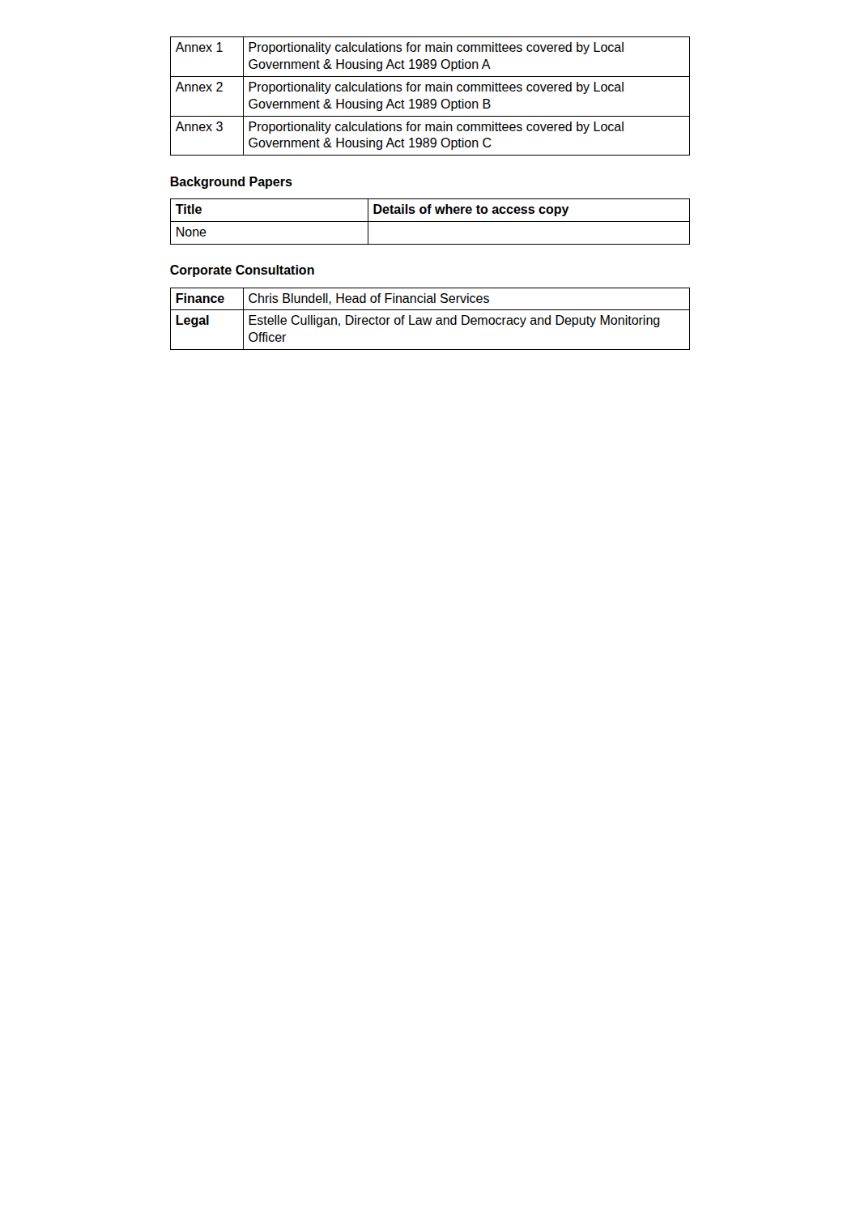| Annex 1 | Proportionality calculations for main committees covered by Local Government & Housing Act 1989 Option A |
| Annex 2 | Proportionality calculations for main committees covered by Local Government & Housing Act 1989 Option B |
| Annex 3 | Proportionality calculations for main committees covered by Local Government & Housing Act 1989 Option C |
Background Papers
| Title | Details of where to access copy |
| --- | --- |
| None | |
Corporate Consultation
| Finance | Chris Blundell, Head of Financial Services |
| Legal | Estelle Culligan, Director of Law and Democracy and Deputy Monitoring Officer |